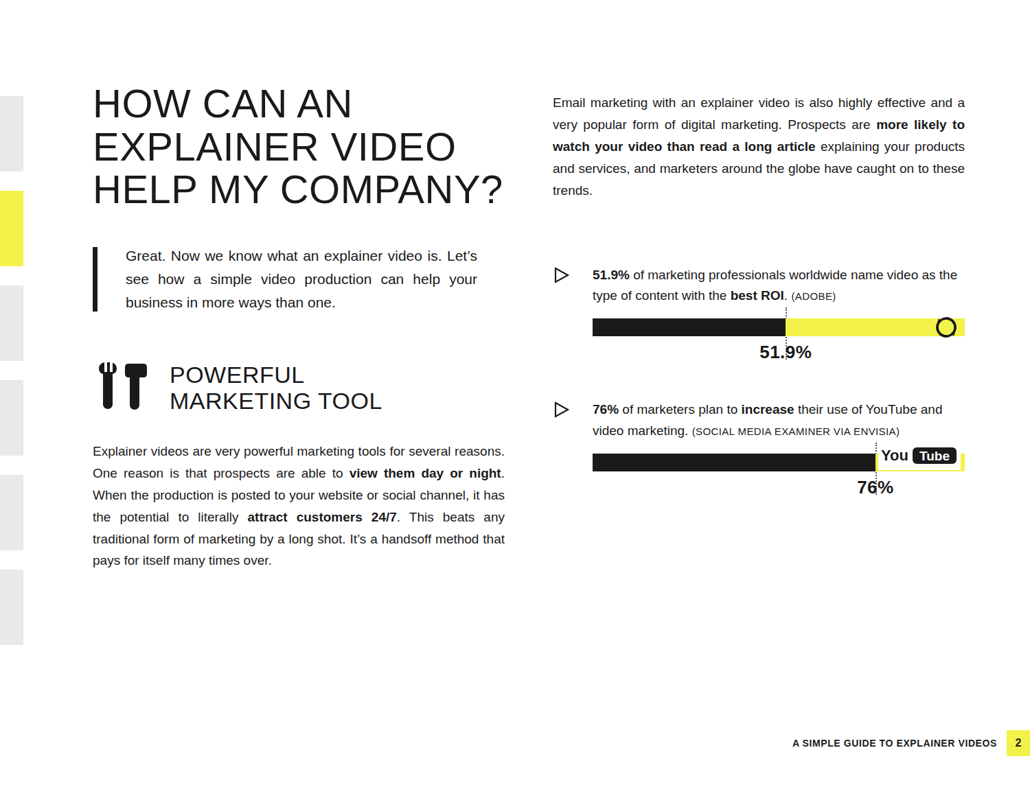How can an
explainer video
help my company?
Great. Now we know what an explainer video is. Let’s see how a simple video production can help your business in more ways than one.
Powerful
Marketing Tool
Explainer videos are very powerful marketing tools for several reasons. One reason is that prospects are able to view them day or night. When the production is posted to your website or social channel, it has the potential to literally attract customers 24/7. This beats any traditional form of marketing by a long shot. It’s a handsoff method that pays for itself many times over.
Email marketing with an explainer video is also highly effective and a very popular form of digital marketing. Prospects are more likely to watch your video than read a long article explaining your products and services, and marketers around the globe have caught on to these trends.
51.9% of marketing professionals worldwide name video as the type of content with the best ROI. (Adobe)
51.9%
76% of marketers plan to increase their use of YouTube and video marketing. (Social Media Examiner via Envisia)
You Tube
76%
A Simple Guide to Explainer Videos
2